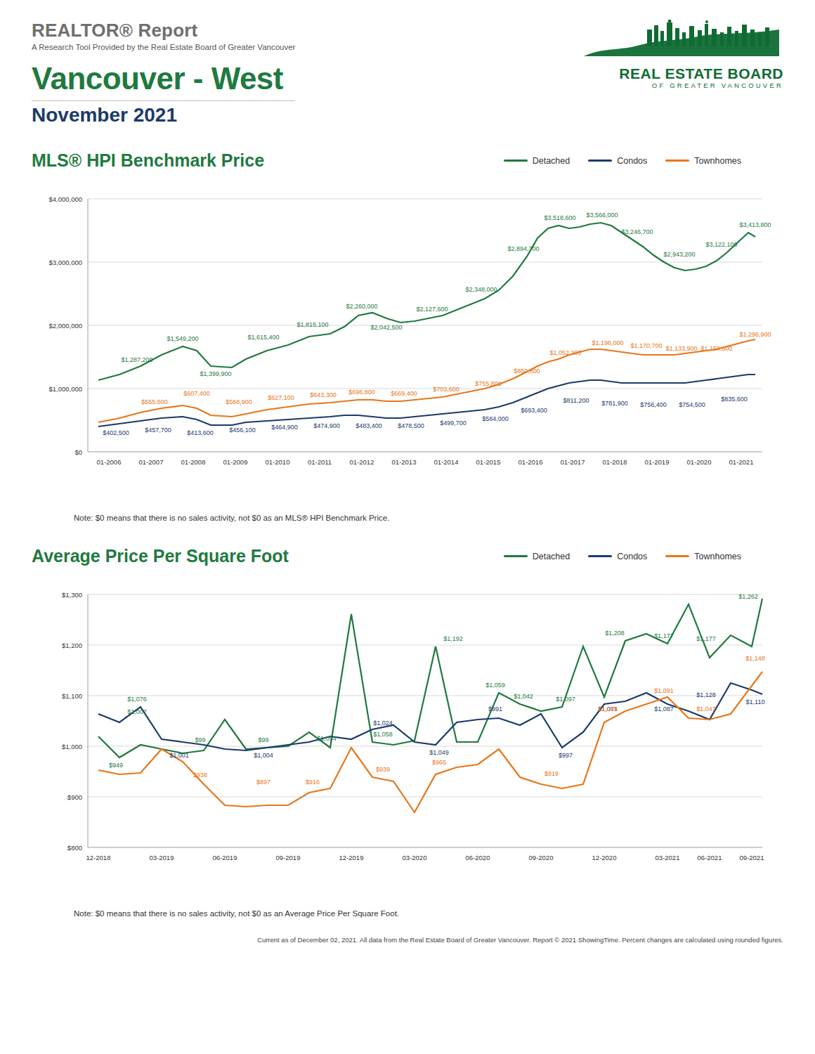REALTOR® Report
A Research Tool Provided by the Real Estate Board of Greater Vancouver
Vancouver - West
November 2021
REAL ESTATE BOARD OF GREATER VANCOUVER
MLS® HPI Benchmark Price
Detached Condos Townhomes
$4,000,000 $3,000,000 $2,000,000 $1,000,000 $0 01-2006 01-2007 01-2008 01-2009 01-2010 01-2011 01-2012 01-2013 01-2014 01-2015 01-2016 01-2017 01-2018 01-2019 01-2020 01-2021 $1,287,200 $1,549,200 $1,399,900 $1,615,400 $1,815,100 $2,260,000 $2,042,500 $2,127,600 $2,348,000 $2,894,700 $3,518,600 $3,566,000 $3,246,700 $2,943,200 $3,122,100 $3,413,800 $555,600 $607,400 $568,900 $627,100 $643,300 $696,800 $669,400 $703,600 $755,800 $850,800 $1,052,200 $1,196,000 $1,170,700 $1,133,900 $1,150,600 $1,296,900 $402,500 $457,700 $413,600 $456,100 $464,900 $474,900 $483,400 $478,500 $499,700 $584,000 $693,400 $811,200 $781,900 $756,400 $754,500 $835,600
Note: $0 means that there is no sales activity, not $0 as an MLS® HPI Benchmark Price.
Average Price Per Square Foot
Detached Condos Townhomes
$1,300 $1,200 $1,100 $1,000 $900 $800 12-2018 03-2019 06-2019 09-2019 12-2019 03-2020 06-2020 09-2020 12-2020 03-2021 06-2021 09-2021 $949 $1,076 $1,007 $99 $99 $1,054 $1,058 $1,192 $1,059 $1,042 $1,097 $1,208 $1,177 $1,177 $1,262 $1,001 $1,004 $1,024 $1,049 $991 $997 $1,071 $1,087 $1,128 $1,110 $938 $897 $916 $939 $965 $919 $1,069 $1,091 $1,047 $1,148
Note: $0 means that there is no sales activity, not $0 as an Average Price Per Square Foot.
Current as of December 02, 2021. All data from the Real Estate Board of Greater Vancouver. Report © 2021 ShowingTime. Percent changes are calculated using rounded figures.